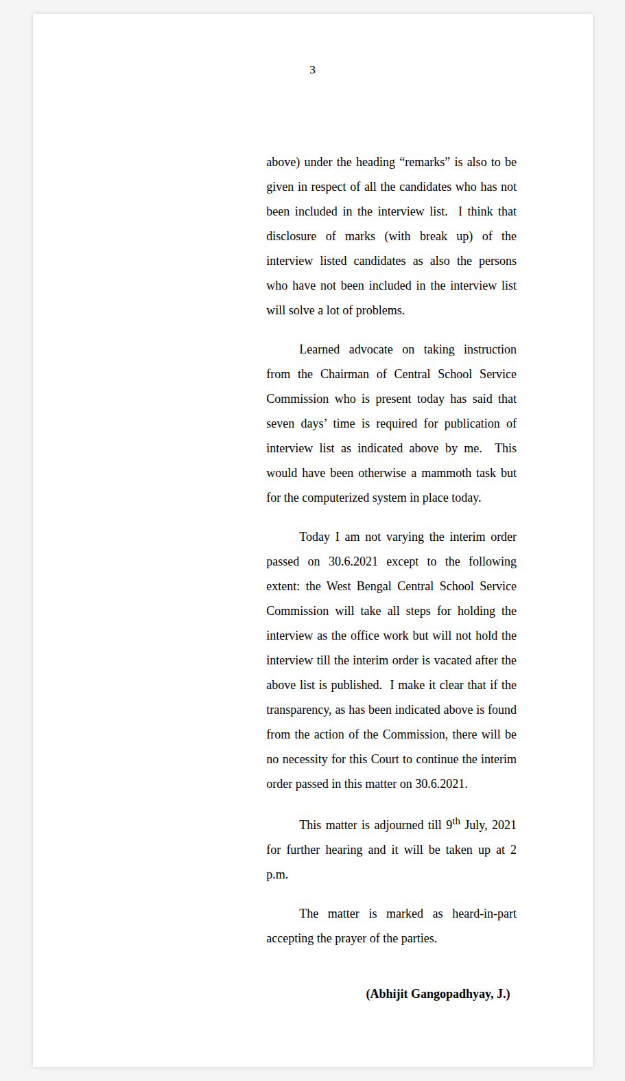3
above) under the heading “remarks” is also to be given in respect of all the candidates who has not been included in the interview list. I think that disclosure of marks (with break up) of the interview listed candidates as also the persons who have not been included in the interview list will solve a lot of problems.
Learned advocate on taking instruction from the Chairman of Central School Service Commission who is present today has said that seven days’ time is required for publication of interview list as indicated above by me. This would have been otherwise a mammoth task but for the computerized system in place today.
Today I am not varying the interim order passed on 30.6.2021 except to the following extent: the West Bengal Central School Service Commission will take all steps for holding the interview as the office work but will not hold the interview till the interim order is vacated after the above list is published. I make it clear that if the transparency, as has been indicated above is found from the action of the Commission, there will be no necessity for this Court to continue the interim order passed in this matter on 30.6.2021.
This matter is adjourned till 9th July, 2021 for further hearing and it will be taken up at 2 p.m.
The matter is marked as heard-in-part accepting the prayer of the parties.
(Abhijit Gangopadhyay, J.)